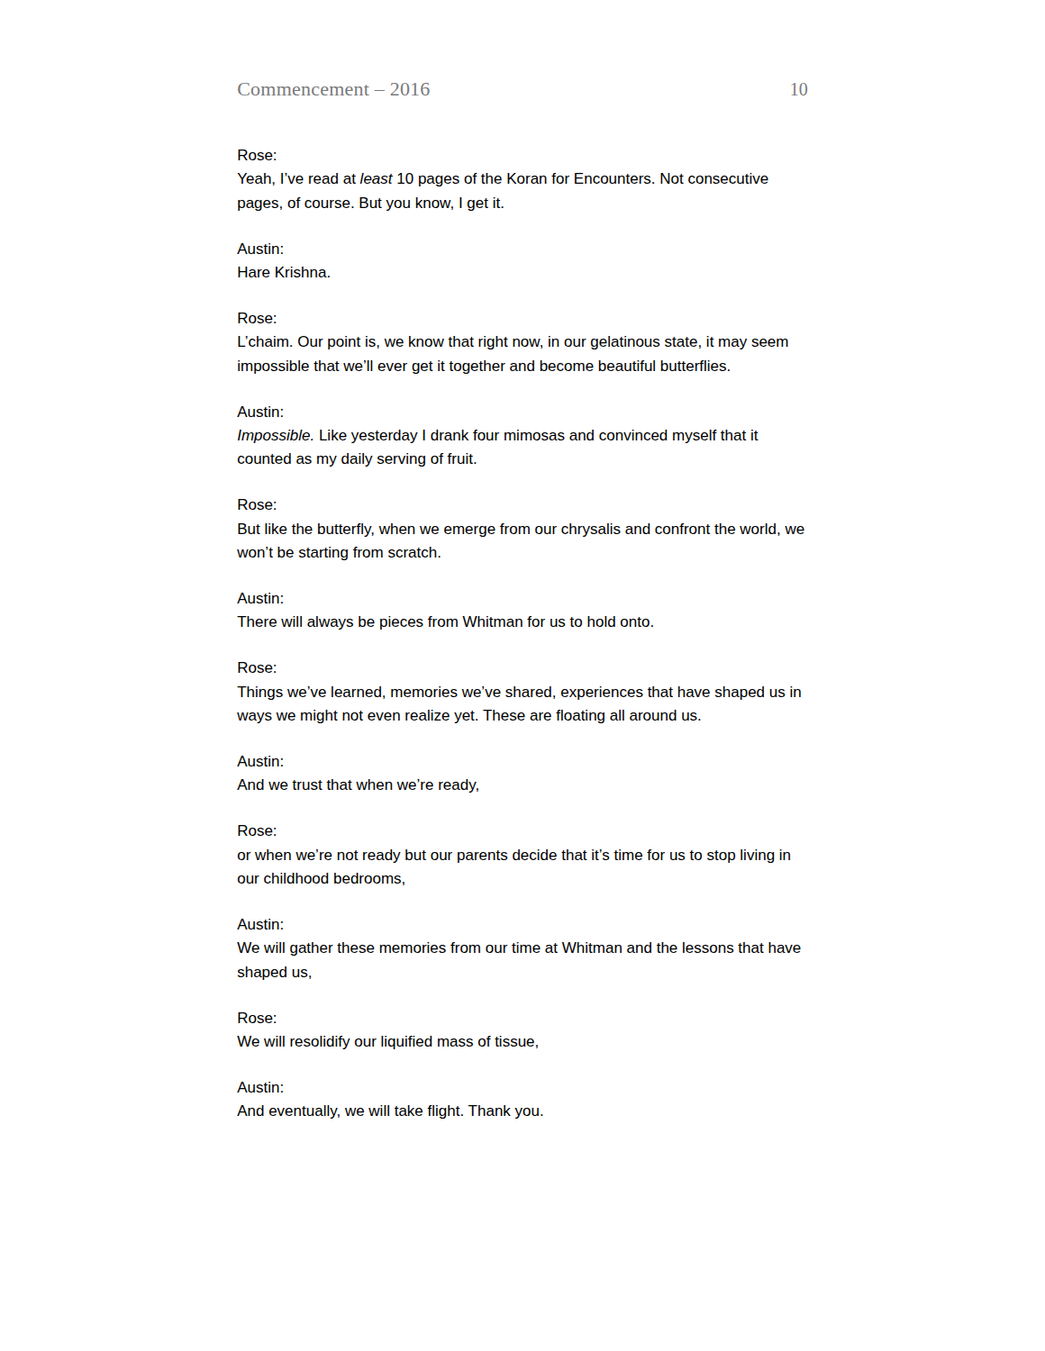Commencement – 2016 10
Rose:
Yeah, I’ve read at least 10 pages of the Koran for Encounters. Not consecutive pages, of course. But you know, I get it.
Austin:
Hare Krishna.
Rose:
L’chaim. Our point is, we know that right now, in our gelatinous state, it may seem impossible that we’ll ever get it together and become beautiful butterflies.
Austin:
Impossible. Like yesterday I drank four mimosas and convinced myself that it counted as my daily serving of fruit.
Rose:
But like the butterfly, when we emerge from our chrysalis and confront the world, we won’t be starting from scratch.
Austin:
There will always be pieces from Whitman for us to hold onto.
Rose:
Things we’ve learned, memories we’ve shared, experiences that have shaped us in ways we might not even realize yet. These are floating all around us.
Austin:
And we trust that when we’re ready,
Rose:
or when we’re not ready but our parents decide that it’s time for us to stop living in our childhood bedrooms,
Austin:
We will gather these memories from our time at Whitman and the lessons that have shaped us,
Rose:
We will resolidify our liquified mass of tissue,
Austin:
And eventually, we will take flight. Thank you.